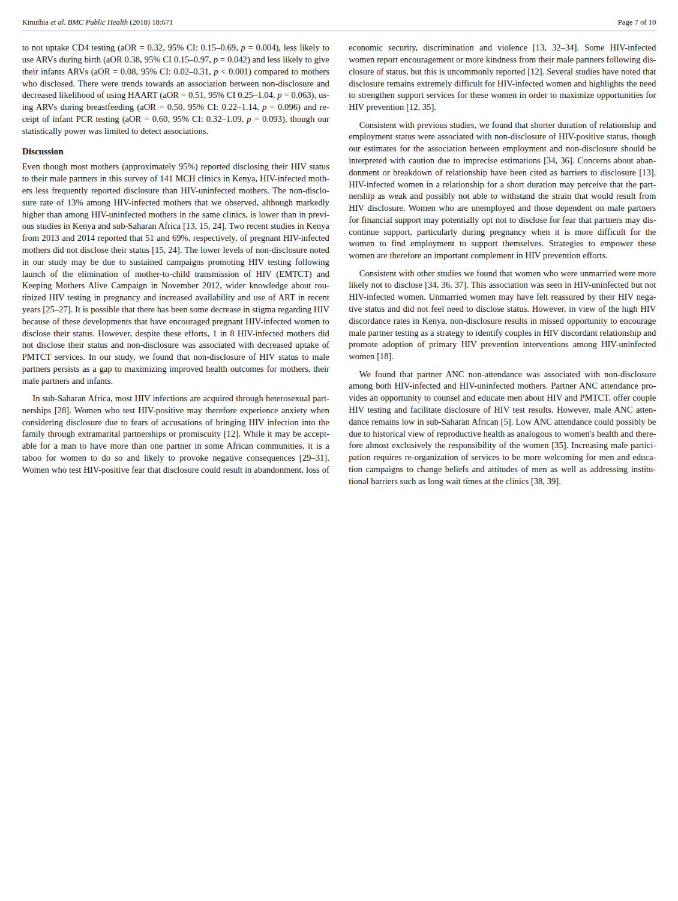Kinuthia et al. BMC Public Health (2018) 18:671 Page 7 of 10
to not uptake CD4 testing (aOR = 0.32, 95% CI: 0.15–0.69, p = 0.004), less likely to use ARVs during birth (aOR 0.38, 95% CI 0.15–0.97, p = 0.042) and less likely to give their infants ARVs (aOR = 0.08, 95% CI: 0.02–0.31, p < 0.001) compared to mothers who disclosed. There were trends towards an association between non-disclosure and decreased likelihood of using HAART (aOR = 0.51, 95% CI 0.25–1.04, p = 0.063), using ARVs during breastfeeding (aOR = 0.50, 95% CI: 0.22–1.14, p = 0.096) and receipt of infant PCR testing (aOR = 0.60, 95% CI: 0.32–1.09, p = 0.093), though our statistically power was limited to detect associations.
Discussion
Even though most mothers (approximately 95%) reported disclosing their HIV status to their male partners in this survey of 141 MCH clinics in Kenya, HIV-infected mothers less frequently reported disclosure than HIV-uninfected mothers. The non-disclosure rate of 13% among HIV-infected mothers that we observed, although markedly higher than among HIV-uninfected mothers in the same clinics, is lower than in previous studies in Kenya and sub-Saharan Africa [13, 15, 24]. Two recent studies in Kenya from 2013 and 2014 reported that 51 and 69%, respectively, of pregnant HIV-infected mothers did not disclose their status [15, 24]. The lower levels of non-disclosure noted in our study may be due to sustained campaigns promoting HIV testing following launch of the elimination of mother-to-child transmission of HIV (EMTCT) and Keeping Mothers Alive Campaign in November 2012, wider knowledge about routinized HIV testing in pregnancy and increased availability and use of ART in recent years [25–27]. It is possible that there has been some decrease in stigma regarding HIV because of these developments that have encouraged pregnant HIV-infected women to disclose their status. However, despite these efforts, 1 in 8 HIV-infected mothers did not disclose their status and non-disclosure was associated with decreased uptake of PMTCT services. In our study, we found that non-disclosure of HIV status to male partners persists as a gap to maximizing improved health outcomes for mothers, their male partners and infants.
In sub-Saharan Africa, most HIV infections are acquired through heterosexual partnerships [28]. Women who test HIV-positive may therefore experience anxiety when considering disclosure due to fears of accusations of bringing HIV infection into the family through extramarital partnerships or promiscuity [12]. While it may be acceptable for a man to have more than one partner in some African communities, it is a taboo for women to do so and likely to provoke negative consequences [29–31]. Women who test HIV-positive fear that disclosure could result in abandonment, loss of economic security, discrimination and violence [13, 32–34]. Some HIV-infected women report encouragement or more kindness from their male partners following disclosure of status, but this is uncommonly reported [12]. Several studies have noted that disclosure remains extremely difficult for HIV-infected women and highlights the need to strengthen support services for these women in order to maximize opportunities for HIV prevention [12, 35].
Consistent with previous studies, we found that shorter duration of relationship and employment status were associated with non-disclosure of HIV-positive status, though our estimates for the association between employment and non-disclosure should be interpreted with caution due to imprecise estimations [34, 36]. Concerns about abandonment or breakdown of relationship have been cited as barriers to disclosure [13]. HIV-infected women in a relationship for a short duration may perceive that the partnership as weak and possibly not able to withstand the strain that would result from HIV disclosure. Women who are unemployed and those dependent on male partners for financial support may potentially opt not to disclose for fear that partners may discontinue support, particularly during pregnancy when it is more difficult for the women to find employment to support themselves. Strategies to empower these women are therefore an important complement in HIV prevention efforts.
Consistent with other studies we found that women who were unmarried were more likely not to disclose [34, 36, 37]. This association was seen in HIV-uninfected but not HIV-infected women. Unmarried women may have felt reassured by their HIV negative status and did not feel need to disclose status. However, in view of the high HIV discordance rates in Kenya, non-disclosure results in missed opportunity to encourage male partner testing as a strategy to identify couples in HIV discordant relationship and promote adoption of primary HIV prevention interventions among HIV-uninfected women [18].
We found that partner ANC non-attendance was associated with non-disclosure among both HIV-infected and HIV-uninfected mothers. Partner ANC attendance provides an opportunity to counsel and educate men about HIV and PMTCT, offer couple HIV testing and facilitate disclosure of HIV test results. However, male ANC attendance remains low in sub-Saharan African [5]. Low ANC attendance could possibly be due to historical view of reproductive health as analogous to women's health and therefore almost exclusively the responsibility of the women [35]. Increasing male participation requires re-organization of services to be more welcoming for men and education campaigns to change beliefs and attitudes of men as well as addressing institutional barriers such as long wait times at the clinics [38, 39].